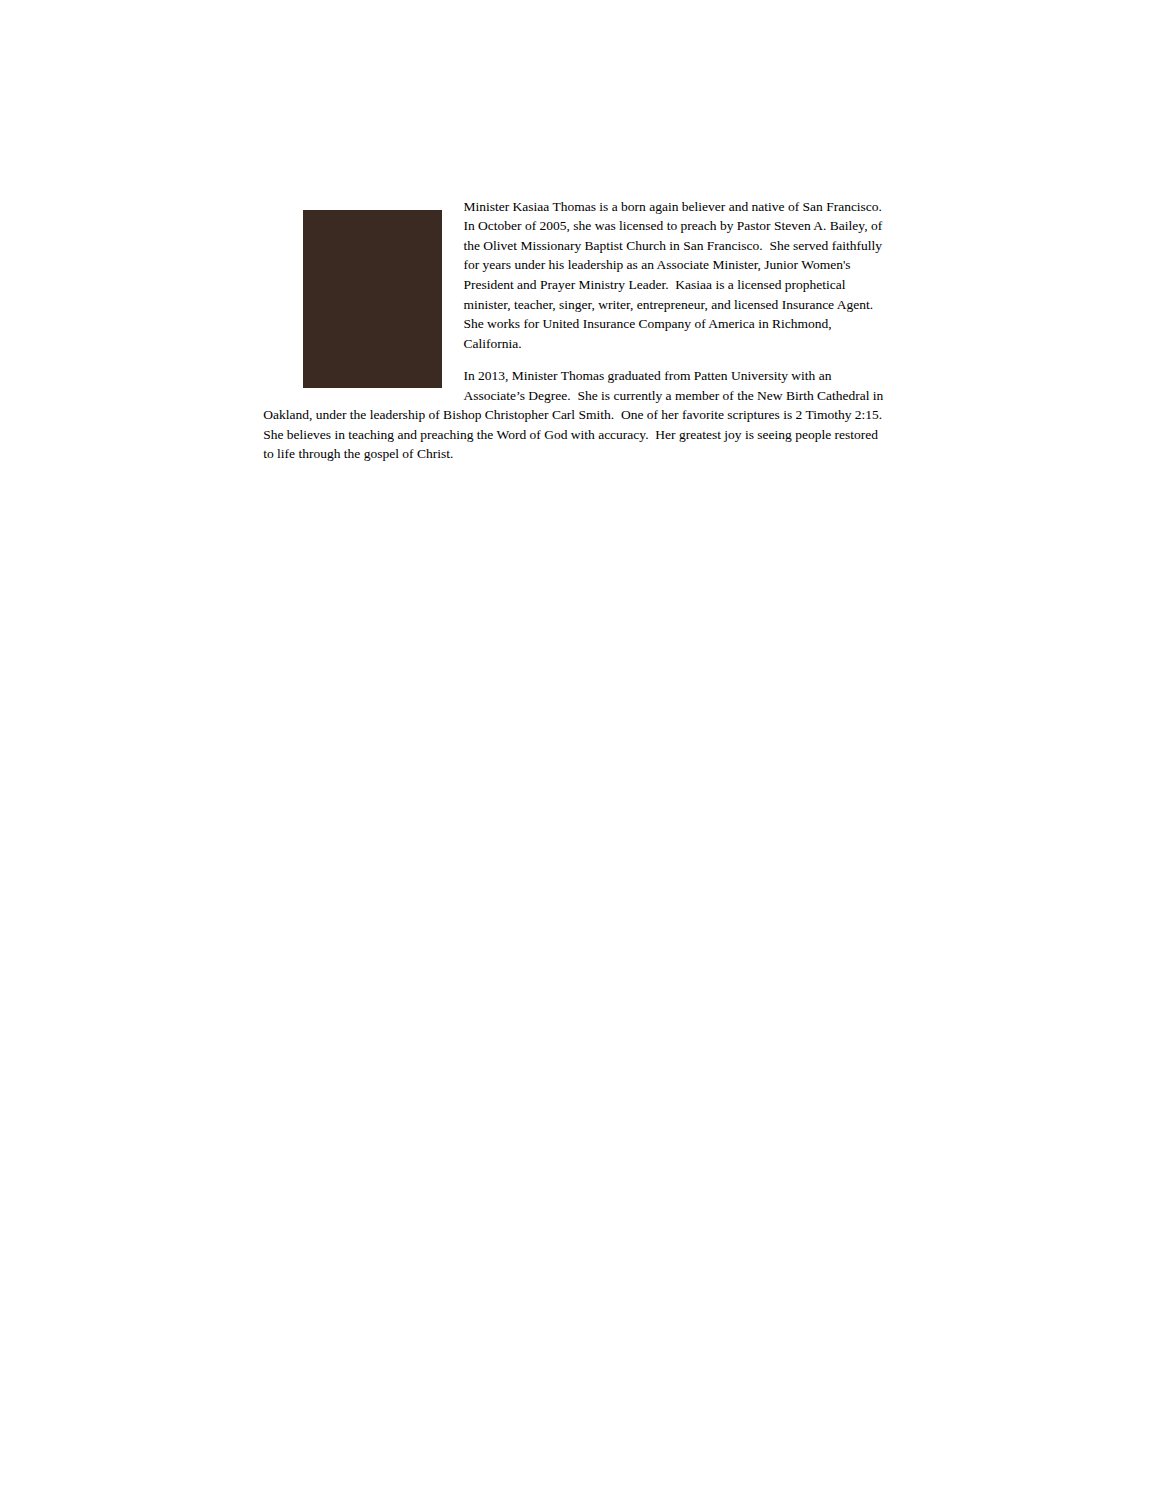Minister Kasiaa Thomas is a born again believer and native of San Francisco. In October of 2005, she was licensed to preach by Pastor Steven A. Bailey, of the Olivet Missionary Baptist Church in San Francisco. She served faithfully for years under his leadership as an Associate Minister, Junior Women's President and Prayer Ministry Leader. Kasiaa is a licensed prophetical minister, teacher, singer, writer, entrepreneur, and licensed Insurance Agent. She works for United Insurance Company of America in Richmond, California.
In 2013, Minister Thomas graduated from Patten University with an Associate’s Degree. She is currently a member of the New Birth Cathedral in Oakland, under the leadership of Bishop Christopher Carl Smith. One of her favorite scriptures is 2 Timothy 2:15. She believes in teaching and preaching the Word of God with accuracy. Her greatest joy is seeing people restored to life through the gospel of Christ.